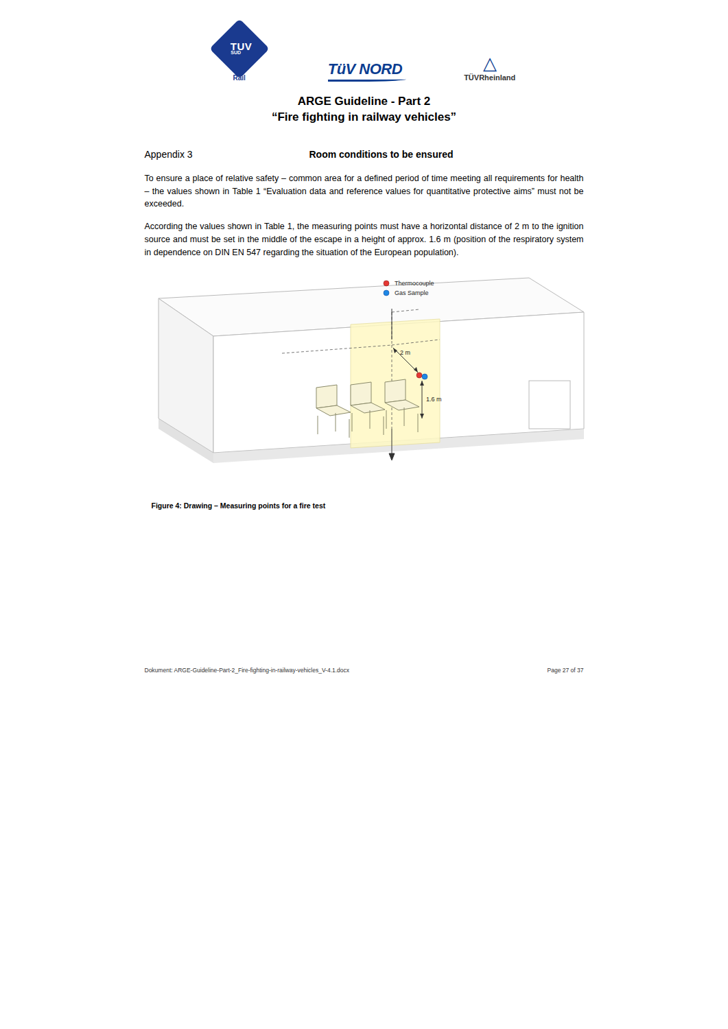TUV SUD
Rail
TüV NORD
△
TÜVRheinland
ARGE Guideline - Part 2
“Fire fighting in railway vehicles”
Appendix 3
Room conditions to be ensured
To ensure a place of relative safety – common area for a defined period of time meeting all requirements for health – the values shown in Table 1 “Evaluation data and reference values for quantitative protective aims” must not be exceeded.
According the values shown in Table 1, the measuring points must have a horizontal distance of 2 m to the ignition source and must be set in the middle of the escape in a height of approx. 1.6 m (position of the respiratory system in dependence on DIN EN 547 regarding the situation of the European population).
2 m 1.6 m Thermocouple Gas Sample
Figure 4: Drawing – Measuring points for a fire test
Dokument: ARGE-Guideline-Part-2_Fire-fighting-in-railway-vehicles_V-4.1.docx
Page 27 of 37